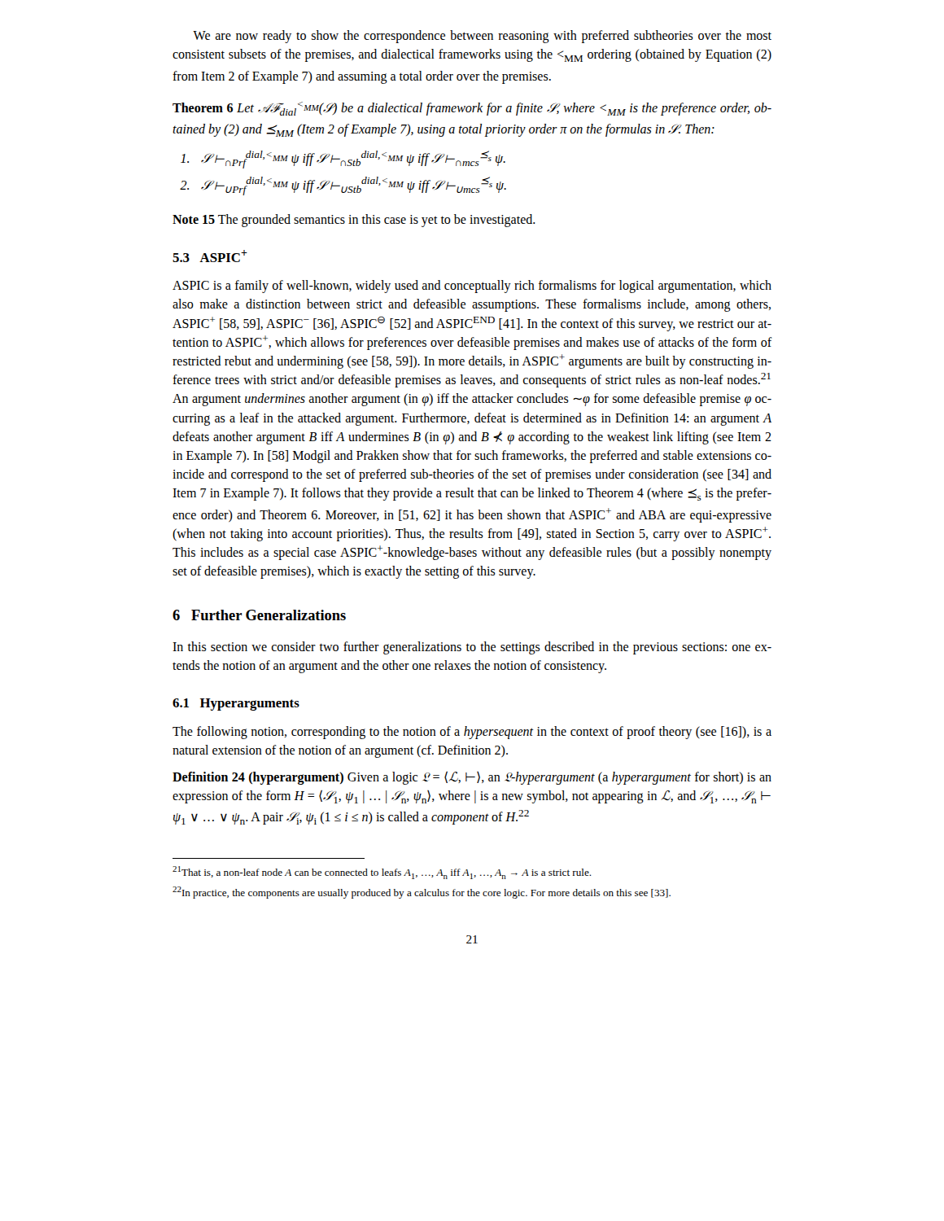We are now ready to show the correspondence between reasoning with preferred subtheories over the most consistent subsets of the premises, and dialectical frameworks using the <MM ordering (obtained by Equation (2) from Item 2 of Example 7) and assuming a total order over the premises.
Theorem 6 Let 𝒜ℱdial<MM(𝒮) be a dialectical framework for a finite 𝒮, where <MM is the preference order, obtained by (2) and ⪯MM (Item 2 of Example 7), using a total priority order π on the formulas in 𝒮. Then:
𝒮 ⊢∩Prfdial,<MM ψ iff 𝒮 ⊢∩Stbdial,<MM ψ iff 𝒮 ⊢∩mcs⪯s ψ.
𝒮 ⊢∪Prfdial,<MM ψ iff 𝒮 ⊢∪Stbdial,<MM ψ iff 𝒮 ⊢∪mcs⪯s ψ.
Note 15 The grounded semantics in this case is yet to be investigated.
5.3 ASPIC+
ASPIC is a family of well-known, widely used and conceptually rich formalisms for logical argumentation, which also make a distinction between strict and defeasible assumptions. These formalisms include, among others, ASPIC+ [58, 59], ASPIC− [36], ASPIC⊖ [52] and ASPICEND [41]. In the context of this survey, we restrict our attention to ASPIC+, which allows for preferences over defeasible premises and makes use of attacks of the form of restricted rebut and undermining (see [58, 59]). In more details, in ASPIC+ arguments are built by constructing inference trees with strict and/or defeasible premises as leaves, and consequents of strict rules as non-leaf nodes.21 An argument undermines another argument (in φ) iff the attacker concludes ∼φ for some defeasible premise φ occurring as a leaf in the attacked argument. Furthermore, defeat is determined as in Definition 14: an argument A defeats another argument B iff A undermines B (in φ) and B ⊀ φ according to the weakest link lifting (see Item 2 in Example 7). In [58] Modgil and Prakken show that for such frameworks, the preferred and stable extensions coincide and correspond to the set of preferred sub-theories of the set of premises under consideration (see [34] and Item 7 in Example 7). It follows that they provide a result that can be linked to Theorem 4 (where ⪯s is the preference order) and Theorem 6. Moreover, in [51, 62] it has been shown that ASPIC+ and ABA are equi-expressive (when not taking into account priorities). Thus, the results from [49], stated in Section 5, carry over to ASPIC+. This includes as a special case ASPIC+-knowledge-bases without any defeasible rules (but a possibly nonempty set of defeasible premises), which is exactly the setting of this survey.
6 Further Generalizations
In this section we consider two further generalizations to the settings described in the previous sections: one extends the notion of an argument and the other one relaxes the notion of consistency.
6.1 Hyperarguments
The following notion, corresponding to the notion of a hypersequent in the context of proof theory (see [16]), is a natural extension of the notion of an argument (cf. Definition 2).
Definition 24 (hyperargument) Given a logic 𝔏 = ⟨ℒ, ⊢⟩, an 𝔏-hyperargument (a hyperargument for short) is an expression of the form H = ⟨𝒮1, ψ1 | … | 𝒮n, ψn⟩, where | is a new symbol, not appearing in ℒ, and 𝒮1, …, 𝒮n ⊢ ψ1 ∨ … ∨ ψn. A pair 𝒮i, ψi (1 ≤ i ≤ n) is called a component of H.22
21That is, a non-leaf node A can be connected to leafs A1, …, An iff A1, …, An → A is a strict rule.
22In practice, the components are usually produced by a calculus for the core logic. For more details on this see [33].
21